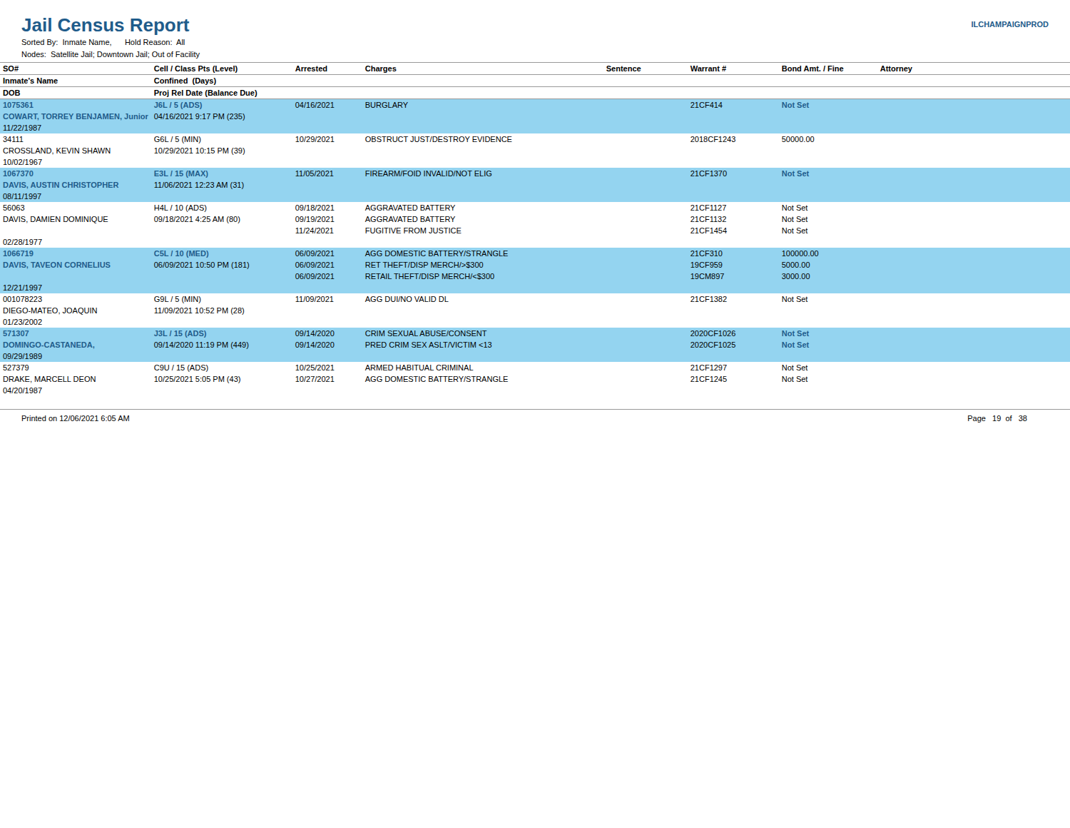ILCHAMPAIGNPROD
Jail Census Report
Sorted By: Inmate Name, Hold Reason: All
Nodes: Satellite Jail; Downtown Jail; Out of Facility
| SO# | Cell / Class Pts (Level) | Arrested | Charges | Sentence | Warrant # | Bond Amt. / Fine | Attorney |
| --- | --- | --- | --- | --- | --- | --- | --- |
| Inmate's Name | Confined (Days) | | | | | | |
| DOB | Proj Rel Date (Balance Due) | | | | | | |
| 1075361 | J6L / 5 (ADS) | 04/16/2021 | BURGLARY | | 21CF414 | Not Set | |
| COWART, TORREY BENJAMEN, Junior | 04/16/2021 9:17 PM (235) | | | | | | |
| 11/22/1987 | | | | | | | |
| 34111 | G6L / 5 (MIN) | 10/29/2021 | OBSTRUCT JUST/DESTROY EVIDENCE | | 2018CF1243 | 50000.00 | |
| CROSSLAND, KEVIN SHAWN | 10/29/2021 10:15 PM (39) | | | | | | |
| 10/02/1967 | | | | | | | |
| 1067370 | E3L / 15 (MAX) | 11/05/2021 | FIREARM/FOID INVALID/NOT ELIG | | 21CF1370 | Not Set | |
| DAVIS, AUSTIN CHRISTOPHER | 11/06/2021 12:23 AM (31) | | | | | | |
| 08/11/1997 | | | | | | | |
| 56063 | H4L / 10 (ADS) | 09/18/2021 | AGGRAVATED BATTERY | | 21CF1127 | Not Set | |
| DAVIS, DAMIEN DOMINIQUE | 09/18/2021 4:25 AM (80) | 09/19/2021 | AGGRAVATED BATTERY | | 21CF1132 | Not Set | |
| | | 11/24/2021 | FUGITIVE FROM JUSTICE | | 21CF1454 | Not Set | |
| 02/28/1977 | | | | | | | |
| 1066719 | C5L / 10 (MED) | 06/09/2021 | AGG DOMESTIC BATTERY/STRANGLE | | 21CF310 | 100000.00 | |
| DAVIS, TAVEON CORNELIUS | 06/09/2021 10:50 PM (181) | 06/09/2021 | RET THEFT/DISP MERCH/>$300 | | 19CF959 | 5000.00 | |
| | | 06/09/2021 | RETAIL THEFT/DISP MERCH/<$300 | | 19CM897 | 3000.00 | |
| 12/21/1997 | | | | | | | |
| 001078223 | G9L / 5 (MIN) | 11/09/2021 | AGG DUI/NO VALID DL | | 21CF1382 | Not Set | |
| DIEGO-MATEO, JOAQUIN | 11/09/2021 10:52 PM (28) | | | | | | |
| 01/23/2002 | | | | | | | |
| 571307 | J3L / 15 (ADS) | 09/14/2020 | CRIM SEXUAL ABUSE/CONSENT | | 2020CF1026 | Not Set | |
| DOMINGO-CASTANEDA, | 09/14/2020 11:19 PM (449) | 09/14/2020 | PRED CRIM SEX ASLT/VICTIM <13 | | 2020CF1025 | Not Set | |
| 09/29/1989 | | | | | | | |
| 527379 | C9U / 15 (ADS) | 10/25/2021 | ARMED HABITUAL CRIMINAL | | 21CF1297 | Not Set | |
| DRAKE, MARCELL DEON | 10/25/2021 5:05 PM (43) | 10/27/2021 | AGG DOMESTIC BATTERY/STRANGLE | | 21CF1245 | Not Set | |
| 04/20/1987 | | | | | | | |
Printed on 12/06/2021 6:05 AM Page 19 of 38